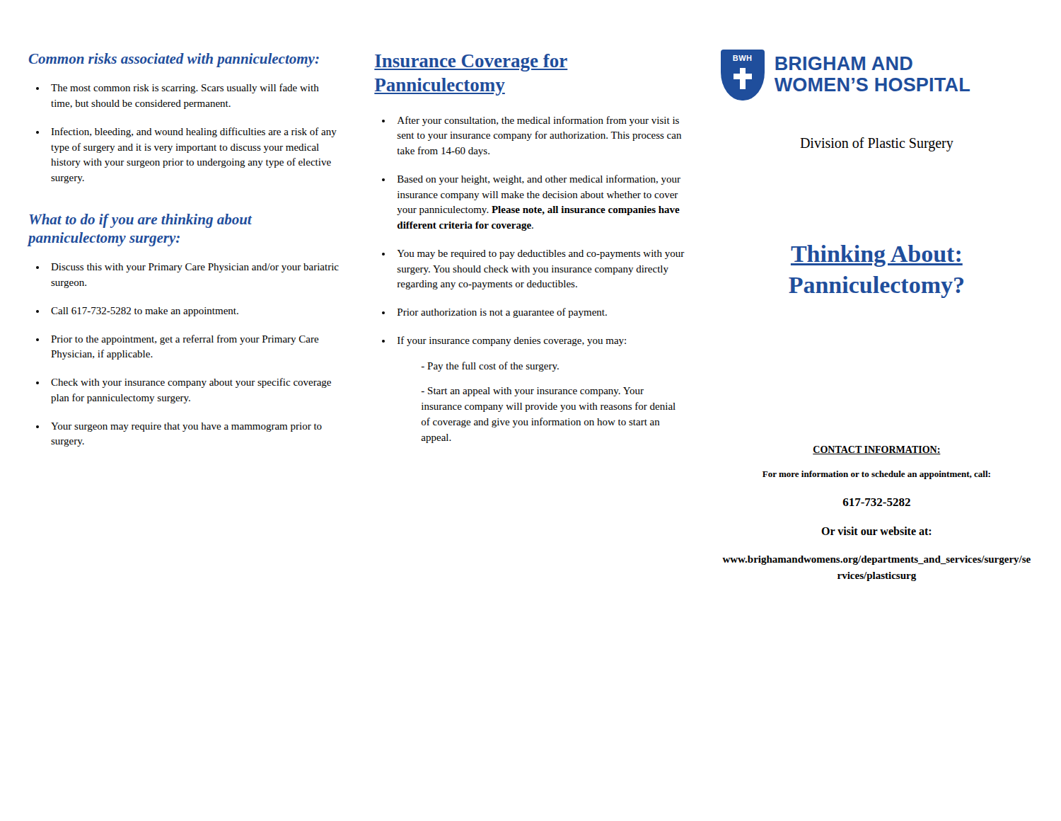Common risks associated with panniculectomy:
The most common risk is scarring. Scars usually will fade with time, but should be considered permanent.
Infection, bleeding, and wound healing difficulties are a risk of any type of surgery and it is very important to discuss your medical history with your surgeon prior to undergoing any type of elective surgery.
What to do if you are thinking about panniculectomy surgery:
Discuss this with your Primary Care Physician and/or your bariatric surgeon.
Call 617-732-5282 to make an appointment.
Prior to the appointment, get a referral from your Primary Care Physician, if applicable.
Check with your insurance company about your specific coverage plan for panniculectomy surgery.
Your surgeon may require that you have a mammogram prior to surgery.
Insurance Coverage for Panniculectomy
After your consultation, the medical information from your visit is sent to your insurance company for authorization. This process can take from 14-60 days.
Based on your height, weight, and other medical information, your insurance company will make the decision about whether to cover your panniculectomy. Please note, all insurance companies have different criteria for coverage.
You may be required to pay deductibles and co-payments with your surgery. You should check with you insurance company directly regarding any co-payments or deductibles.
Prior authorization is not a guarantee of payment.
If your insurance company denies coverage, you may:
- Pay the full cost of the surgery.
- Start an appeal with your insurance company. Your insurance company will provide you with reasons for denial of coverage and give you information on how to start an appeal.
BWH
BRIGHAM AND
WOMEN’S HOSPITAL
Division of Plastic Surgery
Thinking About: Panniculectomy?
CONTACT INFORMATION:
For more information or to schedule an appointment, call:
617-732-5282
Or visit our website at:
www.brighamandwomens.org/departments_and_services/surgery/services/plasticsurg